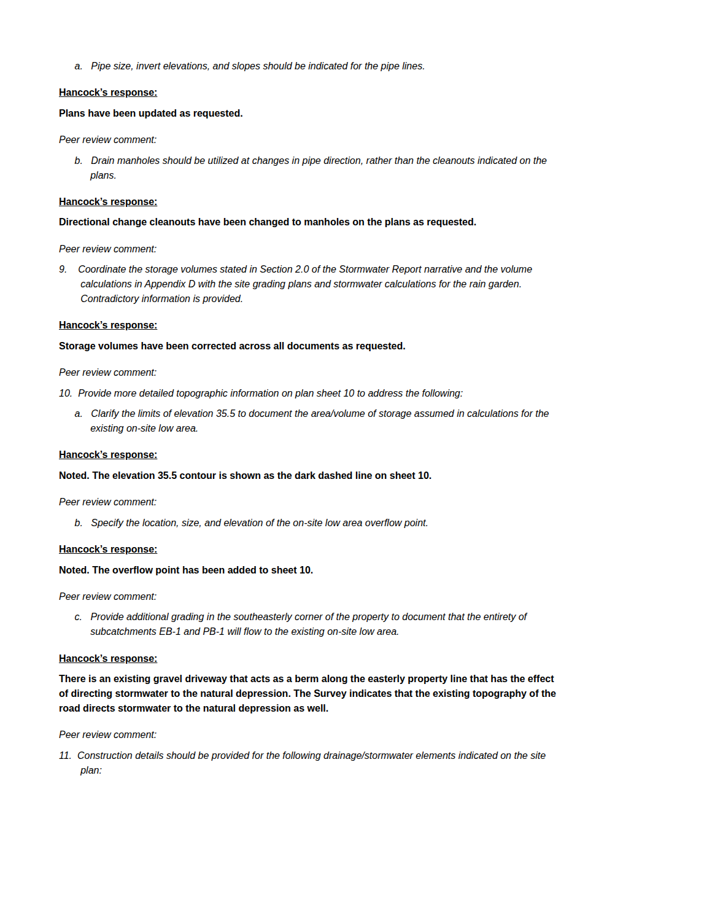a. Pipe size, invert elevations, and slopes should be indicated for the pipe lines.
Hancock’s response:
Plans have been updated as requested.
Peer review comment:
b. Drain manholes should be utilized at changes in pipe direction, rather than the cleanouts indicated on the plans.
Hancock’s response:
Directional change cleanouts have been changed to manholes on the plans as requested.
Peer review comment:
9. Coordinate the storage volumes stated in Section 2.0 of the Stormwater Report narrative and the volume calculations in Appendix D with the site grading plans and stormwater calculations for the rain garden. Contradictory information is provided.
Hancock’s response:
Storage volumes have been corrected across all documents as requested.
Peer review comment:
10. Provide more detailed topographic information on plan sheet 10 to address the following:
a. Clarify the limits of elevation 35.5 to document the area/volume of storage assumed in calculations for the existing on-site low area.
Hancock’s response:
Noted. The elevation 35.5 contour is shown as the dark dashed line on sheet 10.
Peer review comment:
b. Specify the location, size, and elevation of the on-site low area overflow point.
Hancock’s response:
Noted. The overflow point has been added to sheet 10.
Peer review comment:
c. Provide additional grading in the southeasterly corner of the property to document that the entirety of subcatchments EB-1 and PB-1 will flow to the existing on-site low area.
Hancock’s response:
There is an existing gravel driveway that acts as a berm along the easterly property line that has the effect of directing stormwater to the natural depression. The Survey indicates that the existing topography of the road directs stormwater to the natural depression as well.
Peer review comment:
11. Construction details should be provided for the following drainage/stormwater elements indicated on the site plan: